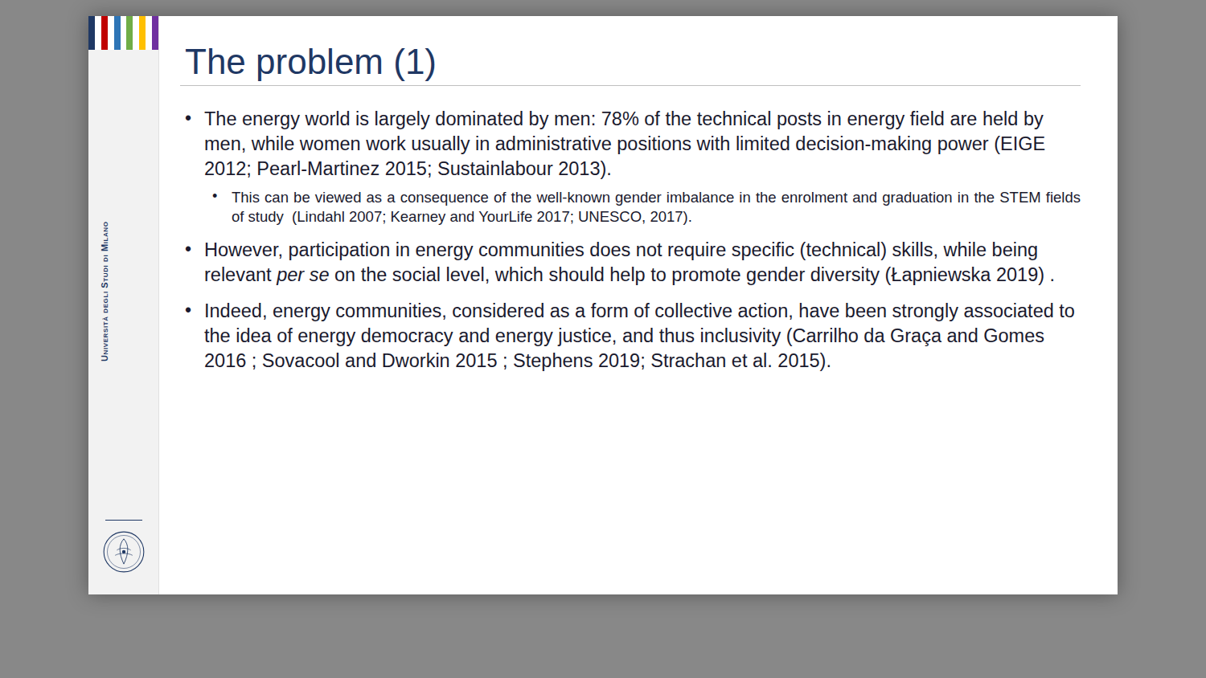Università degli Studi di Milano
The problem (1)
The energy world is largely dominated by men: 78% of the technical posts in energy field are held by men, while women work usually in administrative positions with limited decision-making power (EIGE 2012; Pearl-Martinez 2015; Sustainlabour 2013).
This can be viewed as a consequence of the well-known gender imbalance in the enrolment and graduation in the STEM fields of study (Lindahl 2007; Kearney and YourLife 2017; UNESCO, 2017).
However, participation in energy communities does not require specific (technical) skills, while being relevant per se on the social level, which should help to promote gender diversity (Łapniewska 2019) .
Indeed, energy communities, considered as a form of collective action, have been strongly associated to the idea of energy democracy and energy justice, and thus inclusivity (Carrilho da Graça and Gomes 2016 ; Sovacool and Dworkin 2015 ; Stephens 2019; Strachan et al. 2015).